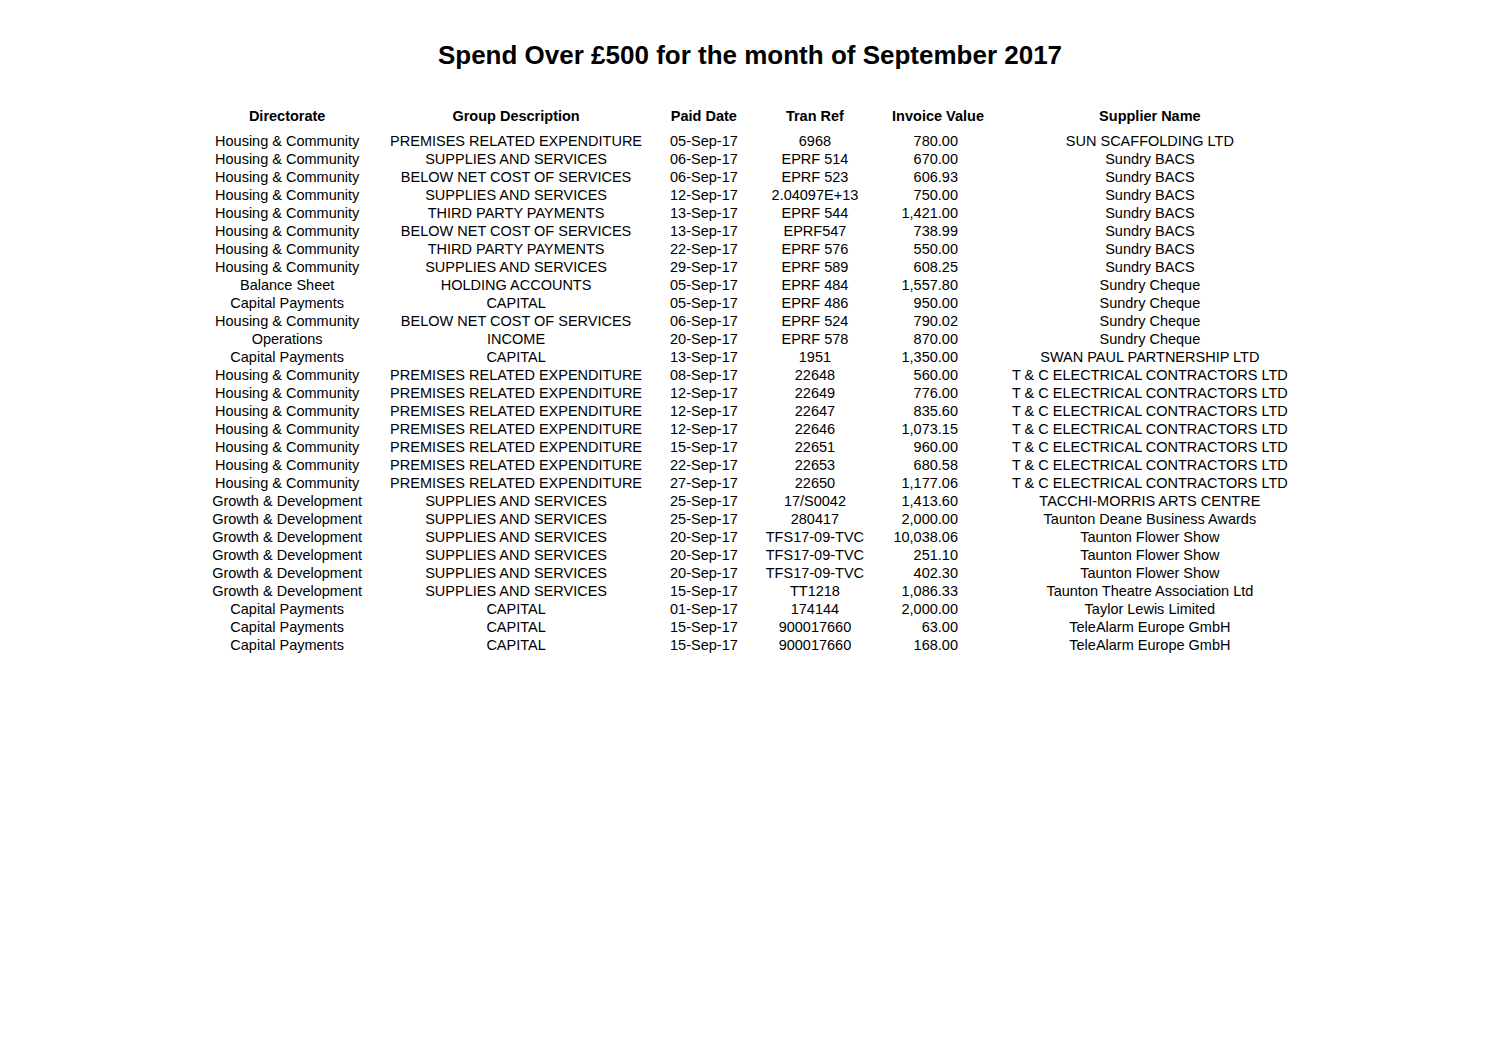Spend Over £500 for the month of September 2017
| Directorate | Group Description | Paid Date | Tran Ref | Invoice Value | Supplier Name |
| --- | --- | --- | --- | --- | --- |
| Housing & Community | PREMISES RELATED EXPENDITURE | 05-Sep-17 | 6968 | 780.00 | SUN SCAFFOLDING LTD |
| Housing & Community | SUPPLIES AND SERVICES | 06-Sep-17 | EPRF 514 | 670.00 | Sundry BACS |
| Housing & Community | BELOW NET COST OF SERVICES | 06-Sep-17 | EPRF 523 | 606.93 | Sundry BACS |
| Housing & Community | SUPPLIES AND SERVICES | 12-Sep-17 | 2.04097E+13 | 750.00 | Sundry BACS |
| Housing & Community | THIRD PARTY PAYMENTS | 13-Sep-17 | EPRF 544 | 1,421.00 | Sundry BACS |
| Housing & Community | BELOW NET COST OF SERVICES | 13-Sep-17 | EPRF547 | 738.99 | Sundry BACS |
| Housing & Community | THIRD PARTY PAYMENTS | 22-Sep-17 | EPRF 576 | 550.00 | Sundry BACS |
| Housing & Community | SUPPLIES AND SERVICES | 29-Sep-17 | EPRF 589 | 608.25 | Sundry BACS |
| Balance Sheet | HOLDING ACCOUNTS | 05-Sep-17 | EPRF 484 | 1,557.80 | Sundry Cheque |
| Capital Payments | CAPITAL | 05-Sep-17 | EPRF 486 | 950.00 | Sundry Cheque |
| Housing & Community | BELOW NET COST OF SERVICES | 06-Sep-17 | EPRF 524 | 790.02 | Sundry Cheque |
| Operations | INCOME | 20-Sep-17 | EPRF 578 | 870.00 | Sundry Cheque |
| Capital Payments | CAPITAL | 13-Sep-17 | 1951 | 1,350.00 | SWAN PAUL PARTNERSHIP LTD |
| Housing & Community | PREMISES RELATED EXPENDITURE | 08-Sep-17 | 22648 | 560.00 | T & C ELECTRICAL CONTRACTORS LTD |
| Housing & Community | PREMISES RELATED EXPENDITURE | 12-Sep-17 | 22649 | 776.00 | T & C ELECTRICAL CONTRACTORS LTD |
| Housing & Community | PREMISES RELATED EXPENDITURE | 12-Sep-17 | 22647 | 835.60 | T & C ELECTRICAL CONTRACTORS LTD |
| Housing & Community | PREMISES RELATED EXPENDITURE | 12-Sep-17 | 22646 | 1,073.15 | T & C ELECTRICAL CONTRACTORS LTD |
| Housing & Community | PREMISES RELATED EXPENDITURE | 15-Sep-17 | 22651 | 960.00 | T & C ELECTRICAL CONTRACTORS LTD |
| Housing & Community | PREMISES RELATED EXPENDITURE | 22-Sep-17 | 22653 | 680.58 | T & C ELECTRICAL CONTRACTORS LTD |
| Housing & Community | PREMISES RELATED EXPENDITURE | 27-Sep-17 | 22650 | 1,177.06 | T & C ELECTRICAL CONTRACTORS LTD |
| Growth & Development | SUPPLIES AND SERVICES | 25-Sep-17 | 17/S0042 | 1,413.60 | TACCHI-MORRIS ARTS CENTRE |
| Growth & Development | SUPPLIES AND SERVICES | 25-Sep-17 | 280417 | 2,000.00 | Taunton Deane Business Awards |
| Growth & Development | SUPPLIES AND SERVICES | 20-Sep-17 | TFS17-09-TVC | 10,038.06 | Taunton Flower Show |
| Growth & Development | SUPPLIES AND SERVICES | 20-Sep-17 | TFS17-09-TVC | 251.10 | Taunton Flower Show |
| Growth & Development | SUPPLIES AND SERVICES | 20-Sep-17 | TFS17-09-TVC | 402.30 | Taunton Flower Show |
| Growth & Development | SUPPLIES AND SERVICES | 15-Sep-17 | TT1218 | 1,086.33 | Taunton Theatre Association Ltd |
| Capital Payments | CAPITAL | 01-Sep-17 | 174144 | 2,000.00 | Taylor Lewis Limited |
| Capital Payments | CAPITAL | 15-Sep-17 | 900017660 | 63.00 | TeleAlarm Europe GmbH |
| Capital Payments | CAPITAL | 15-Sep-17 | 900017660 | 168.00 | TeleAlarm Europe GmbH |